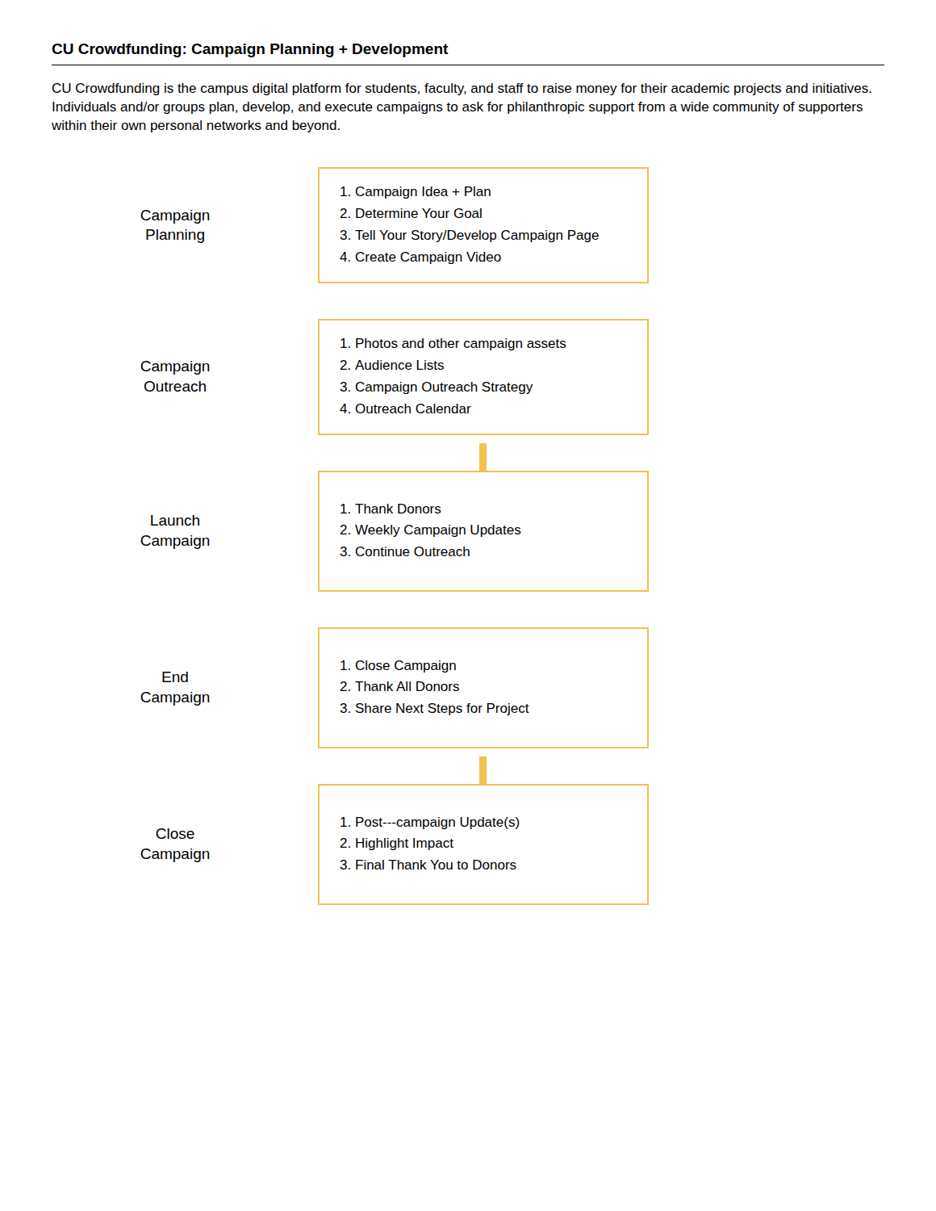CU Crowdfunding: Campaign Planning + Development
CU Crowdfunding is the campus digital platform for students, faculty, and staff to raise money for their academic projects and initiatives. Individuals and/or groups plan, develop, and execute campaigns to ask for philanthropic support from a wide community of supporters within their own personal networks and beyond.
Campaign
Planning
Campaign Idea + Plan
Determine Your Goal
Tell Your Story/Develop Campaign Page
Create Campaign Video
Campaign
Outreach
Photos and other campaign assets
Audience Lists
Campaign Outreach Strategy
Outreach Calendar
Launch
Campaign
Thank Donors
Weekly Campaign Updates
Continue Outreach
End
Campaign
Close Campaign
Thank All Donors
Share Next Steps for Project
Close
Campaign
Post‑‑‑campaign Update(s)
Highlight Impact
Final Thank You to Donors